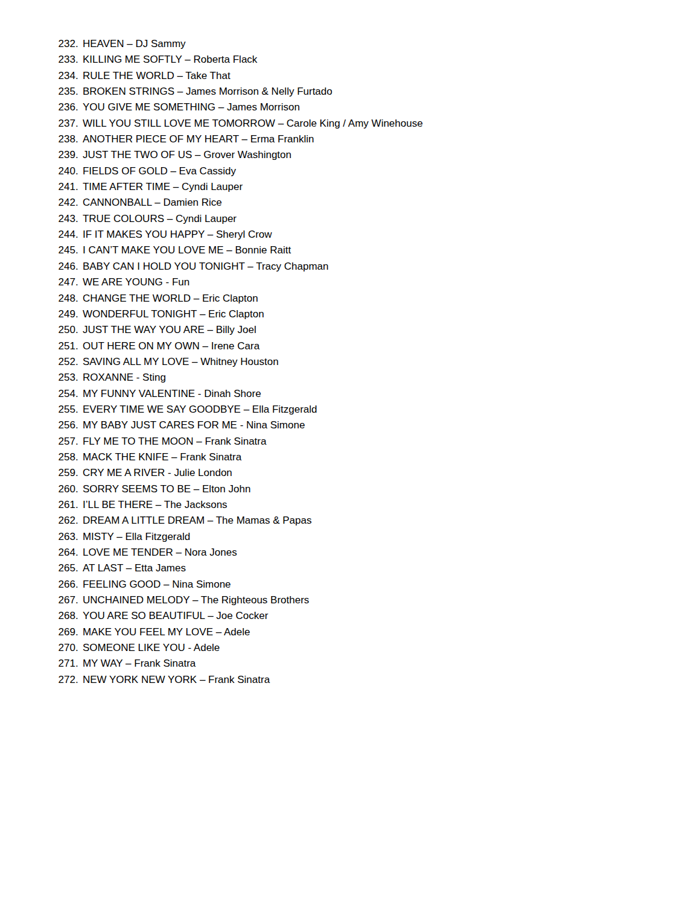HEAVEN – DJ Sammy
KILLING ME SOFTLY – Roberta Flack
RULE THE WORLD – Take That
BROKEN STRINGS – James Morrison & Nelly Furtado
YOU GIVE ME SOMETHING – James Morrison
WILL YOU STILL LOVE ME TOMORROW – Carole King / Amy Winehouse
ANOTHER PIECE OF MY HEART – Erma Franklin
JUST THE TWO OF US – Grover Washington
FIELDS OF GOLD – Eva Cassidy
TIME AFTER TIME – Cyndi Lauper
CANNONBALL – Damien Rice
TRUE COLOURS – Cyndi Lauper
IF IT MAKES YOU HAPPY – Sheryl Crow
I CAN’T MAKE YOU LOVE ME – Bonnie Raitt
BABY CAN I HOLD YOU TONIGHT – Tracy Chapman
WE ARE YOUNG - Fun
CHANGE THE WORLD – Eric Clapton
WONDERFUL TONIGHT – Eric Clapton
JUST THE WAY YOU ARE – Billy Joel
OUT HERE ON MY OWN – Irene Cara
SAVING ALL MY LOVE – Whitney Houston
ROXANNE - Sting
MY FUNNY VALENTINE - Dinah Shore
EVERY TIME WE SAY GOODBYE – Ella Fitzgerald
MY BABY JUST CARES FOR ME - Nina Simone
FLY ME TO THE MOON – Frank Sinatra
MACK THE KNIFE – Frank Sinatra
CRY ME A RIVER - Julie London
SORRY SEEMS TO BE – Elton John
I’LL BE THERE – The Jacksons
DREAM A LITTLE DREAM – The Mamas & Papas
MISTY – Ella Fitzgerald
LOVE ME TENDER – Nora Jones
AT LAST – Etta James
FEELING GOOD – Nina Simone
UNCHAINED MELODY – The Righteous Brothers
YOU ARE SO BEAUTIFUL – Joe Cocker
MAKE YOU FEEL MY LOVE – Adele
SOMEONE LIKE YOU - Adele
MY WAY – Frank Sinatra
NEW YORK NEW YORK – Frank Sinatra